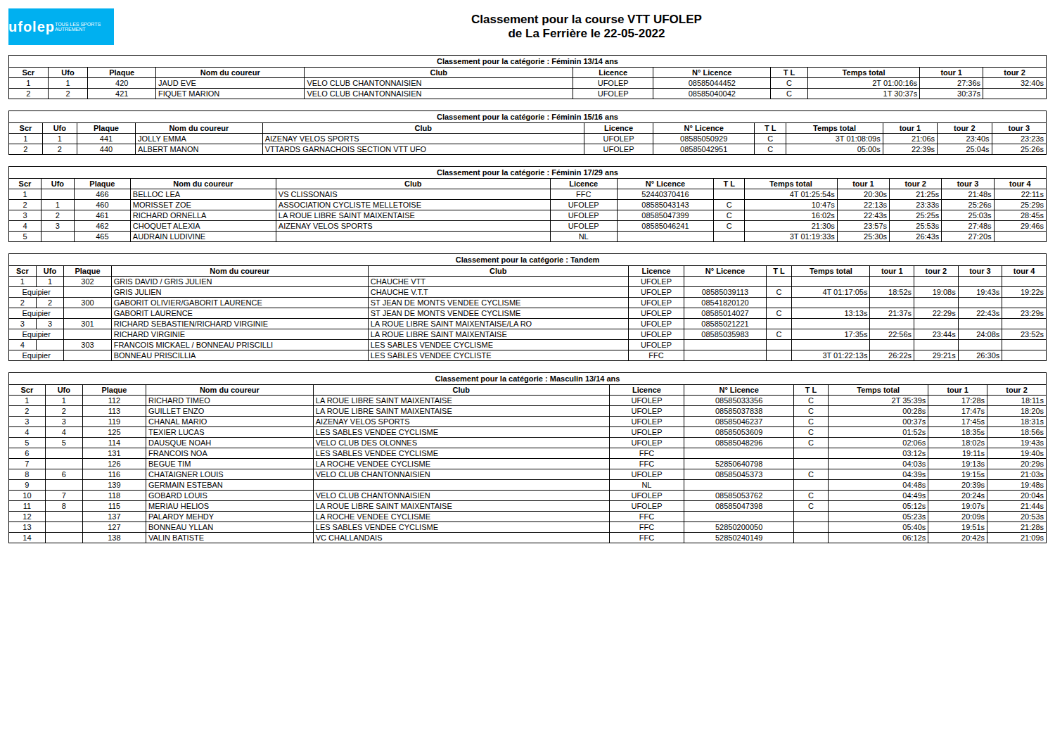ufolepTOUS LES SPORTS AUTREMENT
Classement pour la course VTT UFOLEP
de La Ferrière le 22-05-2022
Classement pour la catégorie : Féminin 13/14 ans
| Scr | Ufo | Plaque | Nom du coureur | Club | Licence | N° Licence | T L | Temps total | tour 1 | tour 2 |
| --- | --- | --- | --- | --- | --- | --- | --- | --- | --- | --- |
| 1 | 1 | 420 | JAUD EVE | VELO CLUB CHANTONNAISIEN | UFOLEP | 08585044452 | C | 2T 01:00:16s | 27:36s | 32:40s |
| 2 | 2 | 421 | FIQUET MARION | VELO CLUB CHANTONNAISIEN | UFOLEP | 08585040042 | C | 1T 30:37s | 30:37s | |
Classement pour la catégorie : Féminin 15/16 ans
| Scr | Ufo | Plaque | Nom du coureur | Club | Licence | N° Licence | T L | Temps total | tour 1 | tour 2 | tour 3 |
| --- | --- | --- | --- | --- | --- | --- | --- | --- | --- | --- | --- |
| 1 | 1 | 441 | JOLLY EMMA | AIZENAY VELOS SPORTS | UFOLEP | 08585050929 | C | 3T 01:08:09s | 21:06s | 23:40s | 23:23s |
| 2 | 2 | 440 | ALBERT MANON | VTTARDS GARNACHOIS SECTION VTT UFO | UFOLEP | 08585042951 | C | 05:00s | 22:39s | 25:04s | 25:26s |
Classement pour la catégorie : Féminin 17/29 ans
| Scr | Ufo | Plaque | Nom du coureur | Club | Licence | N° Licence | T L | Temps total | tour 1 | tour 2 | tour 3 | tour 4 |
| --- | --- | --- | --- | --- | --- | --- | --- | --- | --- | --- | --- | --- |
| 1 | | 466 | BELLOC LEA | VS CLISSONAIS | FFC | 52440370416 | | 4T 01:25:54s | 20:30s | 21:25s | 21:48s | 22:11s |
| 2 | 1 | 460 | MORISSET ZOE | ASSOCIATION CYCLISTE MELLETOISE | UFOLEP | 08585043143 | C | 10:47s | 22:13s | 23:33s | 25:26s | 25:29s |
| 3 | 2 | 461 | RICHARD ORNELLA | LA ROUE LIBRE SAINT MAIXENTAISE | UFOLEP | 08585047399 | C | 16:02s | 22:43s | 25:25s | 25:03s | 28:45s |
| 4 | 3 | 462 | CHOQUET ALEXIA | AIZENAY VELOS SPORTS | UFOLEP | 08585046241 | C | 21:30s | 23:57s | 25:53s | 27:48s | 29:46s |
| 5 | | 465 | AUDRAIN LUDIVINE | | NL | | | 3T 01:19:33s | 25:30s | 26:43s | 27:20s | |
Classement pour la catégorie : Tandem
| Scr | Ufo | Plaque | Nom du coureur | Club | Licence | N° Licence | T L | Temps total | tour 1 | tour 2 | tour 3 | tour 4 |
| --- | --- | --- | --- | --- | --- | --- | --- | --- | --- | --- | --- | --- |
| 1 | 1 | 302 | GRIS DAVID / GRIS JULIEN | CHAUCHE VTT | UFOLEP | | | | | | | |
| Equipier | | GRIS JULIEN | CHAUCHE V.T.T | UFOLEP | 08585039113 | C | 4T 01:17:05s | 18:52s | 19:08s | 19:43s | 19:22s |
| 2 | 2 | 300 | GABORIT OLIVIER/GABORIT LAURENCE | ST JEAN DE MONTS VENDEE CYCLISME | UFOLEP | 08541820120 | | | | | | |
| Equipier | | GABORIT LAURENCE | ST JEAN DE MONTS VENDEE CYCLISME | UFOLEP | 08585014027 | C | 13:13s | 21:37s | 22:29s | 22:43s | 23:29s |
| 3 | 3 | 301 | RICHARD SEBASTIEN/RICHARD VIRGINIE | LA ROUE LIBRE SAINT MAIXENTAISE/LA RO | UFOLEP | 08585021221 | | | | | | |
| Equipier | | RICHARD VIRGINIE | LA ROUE LIBRE SAINT MAIXENTAISE | UFOLEP | 08585035983 | C | 17:35s | 22:56s | 23:44s | 24:08s | 23:52s |
| 4 | | 303 | FRANCOIS MICKAEL / BONNEAU PRISCILLI | LES SABLES VENDEE CYCLISME | UFOLEP | | | | | | | |
| Equipier | | BONNEAU PRISCILLIA | LES SABLES VENDEE CYCLISTE | FFC | | | 3T 01:22:13s | 26:22s | 29:21s | 26:30s | |
Classement pour la catégorie : Masculin 13/14 ans
| Scr | Ufo | Plaque | Nom du coureur | Club | Licence | N° Licence | T L | Temps total | tour 1 | tour 2 |
| --- | --- | --- | --- | --- | --- | --- | --- | --- | --- | --- |
| 1 | 1 | 112 | RICHARD TIMEO | LA ROUE LIBRE SAINT MAIXENTAISE | UFOLEP | 08585033356 | C | 2T 35:39s | 17:28s | 18:11s |
| 2 | 2 | 113 | GUILLET ENZO | LA ROUE LIBRE SAINT MAIXENTAISE | UFOLEP | 08585037838 | C | 00:28s | 17:47s | 18:20s |
| 3 | 3 | 119 | CHANAL MARIO | AIZENAY VELOS SPORTS | UFOLEP | 08585046237 | C | 00:37s | 17:45s | 18:31s |
| 4 | 4 | 125 | TEXIER LUCAS | LES SABLES VENDEE CYCLISME | UFOLEP | 08585053609 | C | 01:52s | 18:35s | 18:56s |
| 5 | 5 | 114 | DAUSQUE NOAH | VELO CLUB DES OLONNES | UFOLEP | 08585048296 | C | 02:06s | 18:02s | 19:43s |
| 6 | | 131 | FRANCOIS NOA | LES SABLES VENDEE CYCLISME | FFC | | | 03:12s | 19:11s | 19:40s |
| 7 | | 126 | BEGUE TIM | LA ROCHE VENDEE CYCLISME | FFC | 52850640798 | | 04:03s | 19:13s | 20:29s |
| 8 | 6 | 116 | CHATAIGNER LOUIS | VELO CLUB CHANTONNAISIEN | UFOLEP | 08585045373 | C | 04:39s | 19:15s | 21:03s |
| 9 | | 139 | GERMAIN ESTEBAN | | NL | | | 04:48s | 20:39s | 19:48s |
| 10 | 7 | 118 | GOBARD LOUIS | VELO CLUB CHANTONNAISIEN | UFOLEP | 08585053762 | C | 04:49s | 20:24s | 20:04s |
| 11 | 8 | 115 | MERIAU HELIOS | LA ROUE LIBRE SAINT MAIXENTAISE | UFOLEP | 08585047398 | C | 05:12s | 19:07s | 21:44s |
| 12 | | 137 | PALARDY MEHDY | LA ROCHE VENDEE CYCLISME | FFC | | | 05:23s | 20:09s | 20:53s |
| 13 | | 127 | BONNEAU YLLAN | LES SABLES VENDEE CYCLISME | FFC | 52850200050 | | 05:40s | 19:51s | 21:28s |
| 14 | | 138 | VALIN BATISTE | VC CHALLANDAIS | FFC | 52850240149 | | 06:12s | 20:42s | 21:09s |